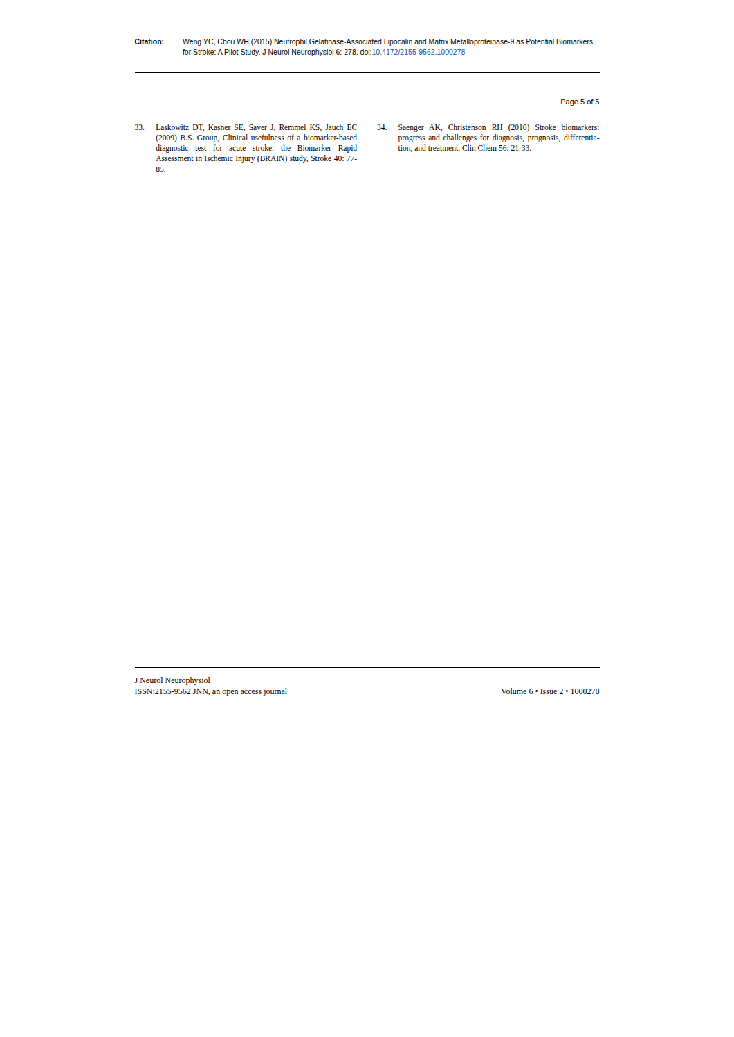Citation:
Weng YC, Chou WH (2015) Neutrophil Gelatinase-Associated Lipocalin and Matrix Metalloproteinase-9 as Potential Biomarkers for Stroke: A Pilot Study. J Neurol Neurophysiol 6: 278. doi:10.4172/2155-9562.1000278
Page 5 of 5
33.
Laskowitz DT, Kasner SE, Saver J, Remmel KS, Jauch EC (2009) B.S. Group, Clinical usefulness of a biomarker-based diagnostic test for acute stroke: the Biomarker Rapid Assessment in Ischemic Injury (BRAIN) study, Stroke 40: 77-85.
34.
Saenger AK, Christenson RH (2010) Stroke biomarkers: progress and challenges for diagnosis, prognosis, differentiation, and treatment. Clin Chem 56: 21-33.
J Neurol Neurophysiol
ISSN:2155-9562 JNN, an open access journal
Volume 6 • Issue 2 • 1000278